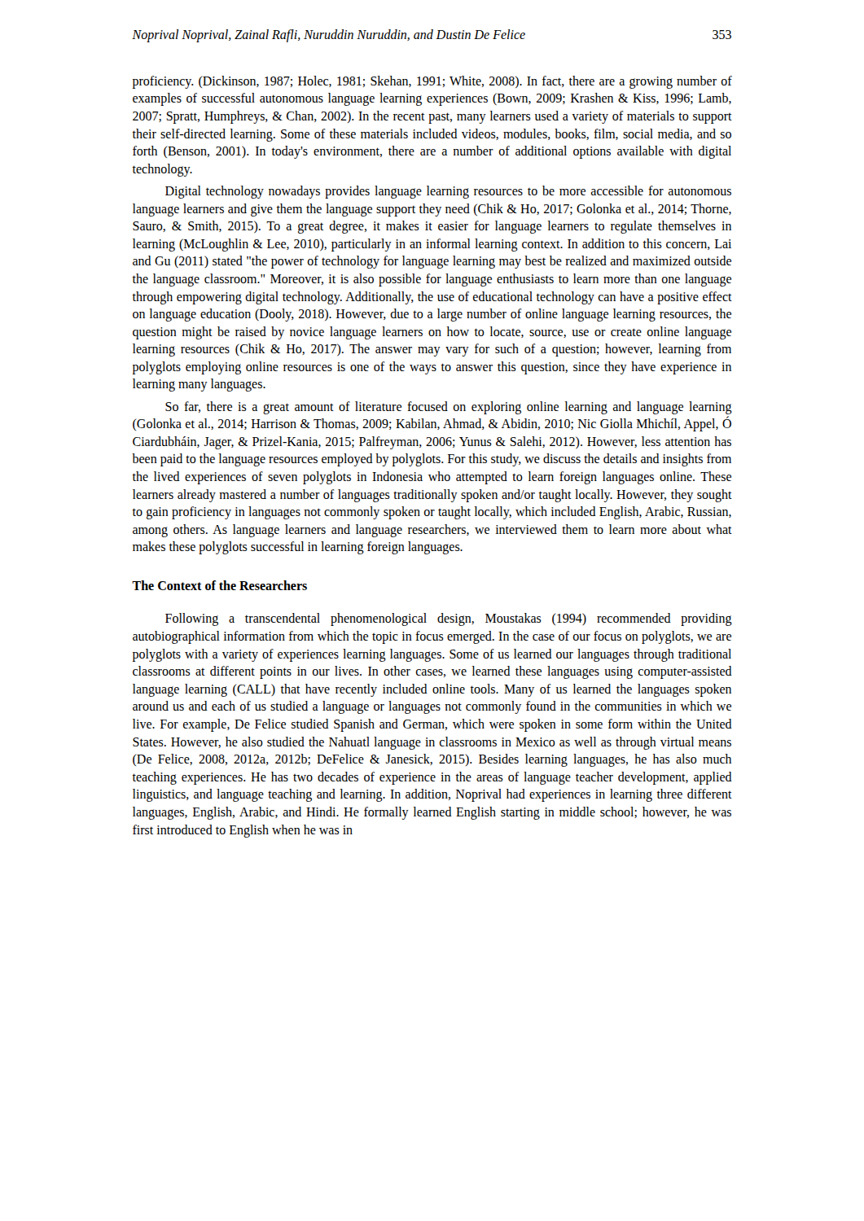Noprival Noprival, Zainal Rafli, Nuruddin Nuruddin, and Dustin De Felice 353
proficiency. (Dickinson, 1987; Holec, 1981; Skehan, 1991; White, 2008). In fact, there are a growing number of examples of successful autonomous language learning experiences (Bown, 2009; Krashen & Kiss, 1996; Lamb, 2007; Spratt, Humphreys, & Chan, 2002). In the recent past, many learners used a variety of materials to support their self-directed learning. Some of these materials included videos, modules, books, film, social media, and so forth (Benson, 2001). In today's environment, there are a number of additional options available with digital technology.
Digital technology nowadays provides language learning resources to be more accessible for autonomous language learners and give them the language support they need (Chik & Ho, 2017; Golonka et al., 2014; Thorne, Sauro, & Smith, 2015). To a great degree, it makes it easier for language learners to regulate themselves in learning (McLoughlin & Lee, 2010), particularly in an informal learning context. In addition to this concern, Lai and Gu (2011) stated "the power of technology for language learning may best be realized and maximized outside the language classroom." Moreover, it is also possible for language enthusiasts to learn more than one language through empowering digital technology. Additionally, the use of educational technology can have a positive effect on language education (Dooly, 2018). However, due to a large number of online language learning resources, the question might be raised by novice language learners on how to locate, source, use or create online language learning resources (Chik & Ho, 2017). The answer may vary for such of a question; however, learning from polyglots employing online resources is one of the ways to answer this question, since they have experience in learning many languages.
So far, there is a great amount of literature focused on exploring online learning and language learning (Golonka et al., 2014; Harrison & Thomas, 2009; Kabilan, Ahmad, & Abidin, 2010; Nic Giolla Mhichíl, Appel, Ó Ciardubháin, Jager, & Prizel-Kania, 2015; Palfreyman, 2006; Yunus & Salehi, 2012). However, less attention has been paid to the language resources employed by polyglots. For this study, we discuss the details and insights from the lived experiences of seven polyglots in Indonesia who attempted to learn foreign languages online. These learners already mastered a number of languages traditionally spoken and/or taught locally. However, they sought to gain proficiency in languages not commonly spoken or taught locally, which included English, Arabic, Russian, among others. As language learners and language researchers, we interviewed them to learn more about what makes these polyglots successful in learning foreign languages.
The Context of the Researchers
Following a transcendental phenomenological design, Moustakas (1994) recommended providing autobiographical information from which the topic in focus emerged. In the case of our focus on polyglots, we are polyglots with a variety of experiences learning languages. Some of us learned our languages through traditional classrooms at different points in our lives. In other cases, we learned these languages using computer-assisted language learning (CALL) that have recently included online tools. Many of us learned the languages spoken around us and each of us studied a language or languages not commonly found in the communities in which we live. For example, De Felice studied Spanish and German, which were spoken in some form within the United States. However, he also studied the Nahuatl language in classrooms in Mexico as well as through virtual means (De Felice, 2008, 2012a, 2012b; DeFelice & Janesick, 2015). Besides learning languages, he has also much teaching experiences. He has two decades of experience in the areas of language teacher development, applied linguistics, and language teaching and learning. In addition, Noprival had experiences in learning three different languages, English, Arabic, and Hindi. He formally learned English starting in middle school; however, he was first introduced to English when he was in